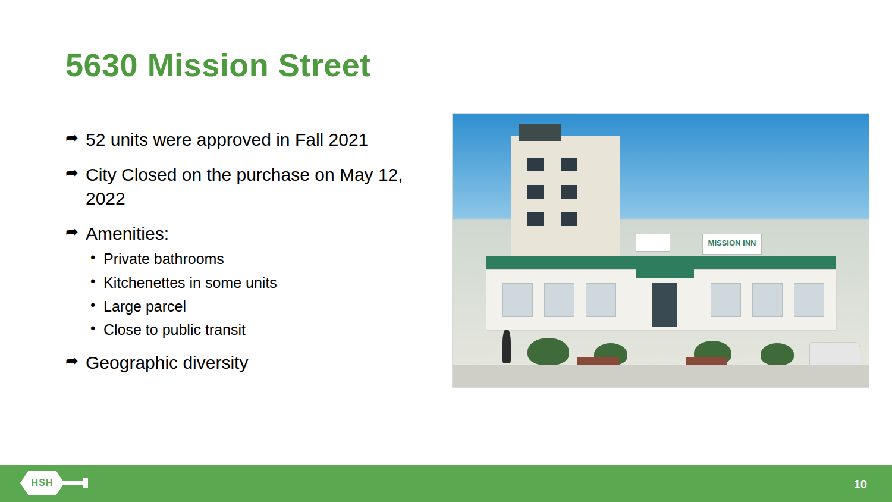5630 Mission Street
52 units were approved in Fall 2021
City Closed on the purchase on May 12, 2022
Amenities:
Private bathrooms
Kitchenettes in some units
Large parcel
Close to public transit
Geographic diversity
MISSION INN
HSH
10